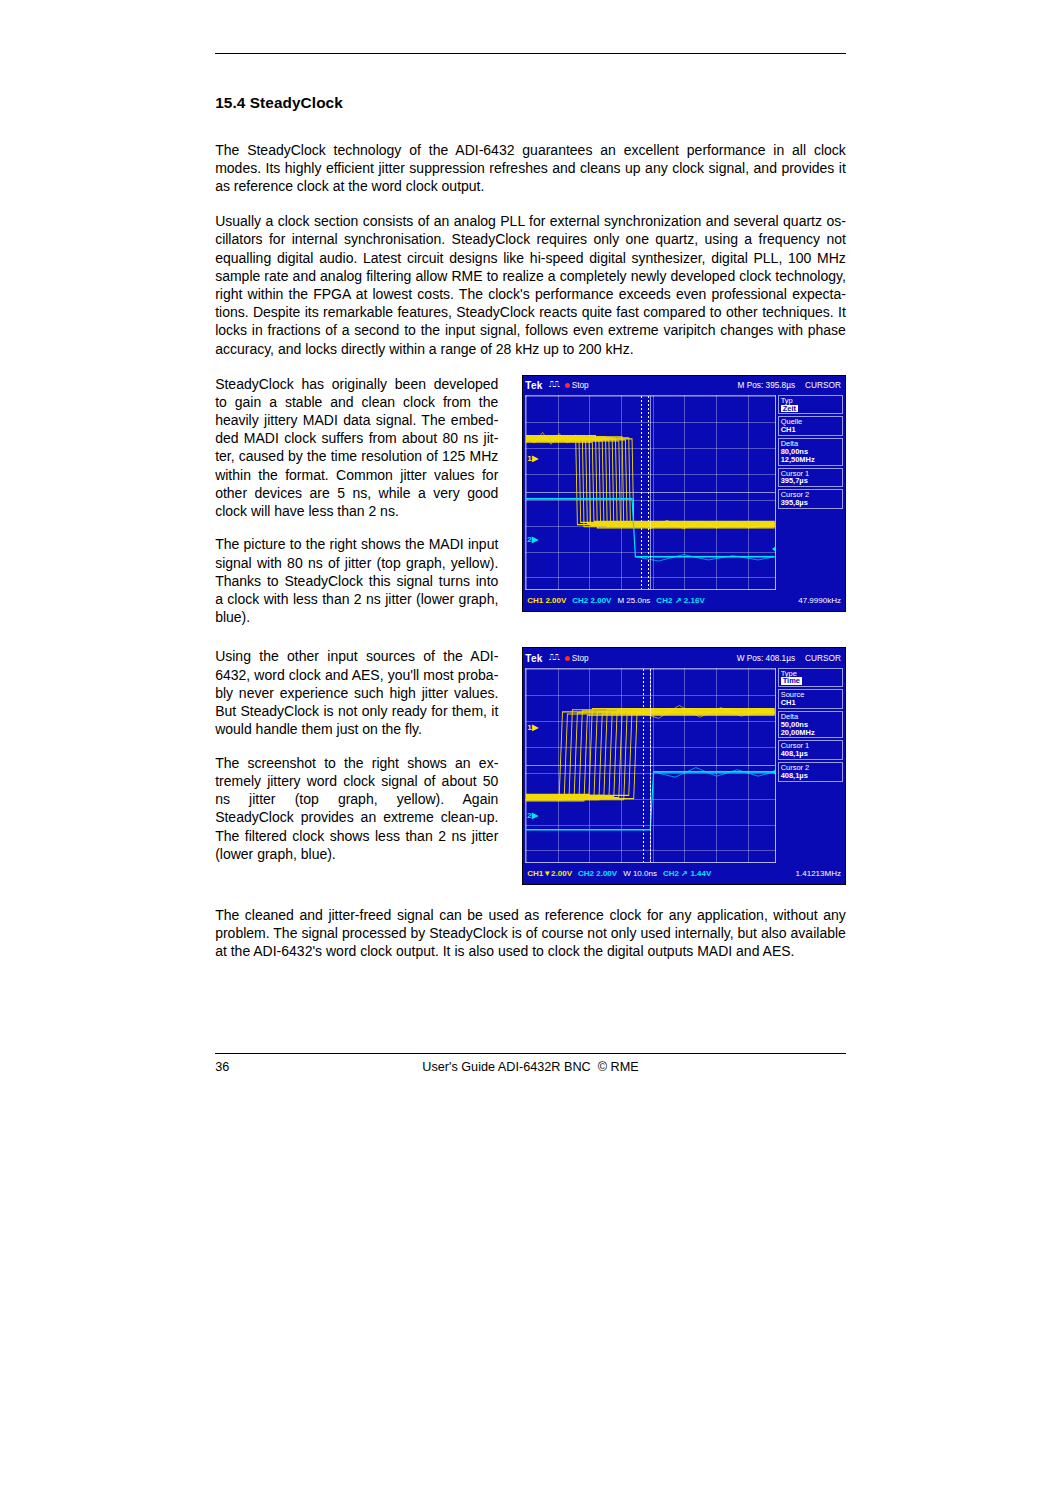15.4 SteadyClock
The SteadyClock technology of the ADI-6432 guarantees an excellent performance in all clock modes. Its highly efficient jitter suppression refreshes and cleans up any clock signal, and provides it as reference clock at the word clock output.
Usually a clock section consists of an analog PLL for external synchronization and several quartz oscillators for internal synchronisation. SteadyClock requires only one quartz, using a frequency not equalling digital audio. Latest circuit designs like hi-speed digital synthesizer, digital PLL, 100 MHz sample rate and analog filtering allow RME to realize a completely newly developed clock technology, right within the FPGA at lowest costs. The clock's performance exceeds even professional expectations. Despite its remarkable features, SteadyClock reacts quite fast compared to other techniques. It locks in fractions of a second to the input signal, follows even extreme varipitch changes with phase accuracy, and locks directly within a range of 28 kHz up to 200 kHz.
SteadyClock has originally been developed to gain a stable and clean clock from the heavily jittery MADI data signal. The embedded MADI clock suffers from about 80 ns jitter, caused by the time resolution of 125 MHz within the format. Common jitter values for other devices are 5 ns, while a very good clock will have less than 2 ns.
The picture to the right shows the MADI input signal with 80 ns of jitter (top graph, yellow). Thanks to SteadyClock this signal turns into a clock with less than 2 ns jitter (lower graph, blue).
Tek ⎍⎍ Stop M Pos: 395.8µs CURSOR
1▶ 2▶
Typ Zeit
Quelle CH1
Delta 80,00ns 12,50MHz
Cursor 1395,7µs
Cursor 2395,8µs
CH1 2.00V CH2 2.00V M 25.0ns CH2 ↗ 2.16V 47.9990kHz
Using the other input sources of the ADI-6432, word clock and AES, you'll most probably never experience such high jitter values. But SteadyClock is not only ready for them, it would handle them just on the fly.
The screenshot to the right shows an extremely jittery word clock signal of about 50 ns jitter (top graph, yellow). Again SteadyClock provides an extreme clean-up. The filtered clock shows less than 2 ns jitter (lower graph, blue).
Tek ⎍⎍ Stop W Pos: 408.1µs CURSOR
1▶ 2▶
Type Time
Source CH1
Delta 50,00ns 20,00MHz
Cursor 1408,1µs
Cursor 2408,1µs
CH1▼2.00V CH2 2.00V W 10.0ns CH2 ↗ 1.44V 1.41213MHz
The cleaned and jitter-freed signal can be used as reference clock for any application, without any problem. The signal processed by SteadyClock is of course not only used internally, but also available at the ADI-6432's word clock output. It is also used to clock the digital outputs MADI and AES.
36
User's Guide ADI-6432R BNC © RME